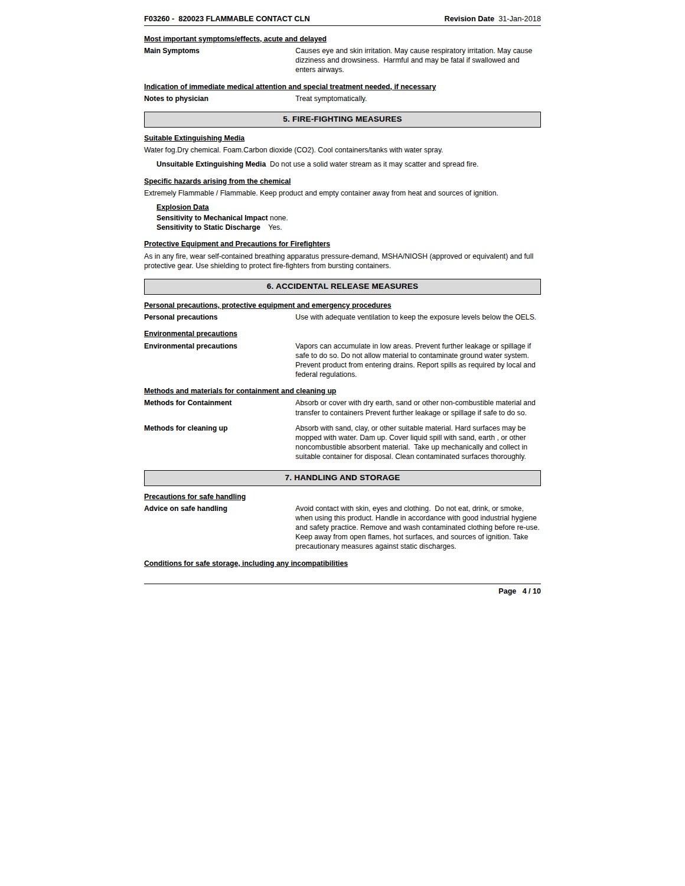F03260 - 820023 FLAMMABLE CONTACT CLN
Revision Date 31-Jan-2018
Most important symptoms/effects, acute and delayed
Main Symptoms
Causes eye and skin irritation. May cause respiratory irritation. May cause dizziness and drowsiness. Harmful and may be fatal if swallowed and enters airways.
Indication of immediate medical attention and special treatment needed, if necessary
Notes to physician
Treat symptomatically.
5. FIRE-FIGHTING MEASURES
Suitable Extinguishing Media
Water fog.Dry chemical. Foam.Carbon dioxide (CO2). Cool containers/tanks with water spray.
Unsuitable Extinguishing Media Do not use a solid water stream as it may scatter and spread fire.
Specific hazards arising from the chemical
Extremely Flammable / Flammable. Keep product and empty container away from heat and sources of ignition.
Explosion Data
Sensitivity to Mechanical Impact none.
Sensitivity to Static Discharge Yes.
Protective Equipment and Precautions for Firefighters
As in any fire, wear self-contained breathing apparatus pressure-demand, MSHA/NIOSH (approved or equivalent) and full protective gear. Use shielding to protect fire-fighters from bursting containers.
6. ACCIDENTAL RELEASE MEASURES
Personal precautions, protective equipment and emergency procedures
Personal precautions
Use with adequate ventilation to keep the exposure levels below the OELS.
Environmental precautions
Environmental precautions
Vapors can accumulate in low areas. Prevent further leakage or spillage if safe to do so. Do not allow material to contaminate ground water system. Prevent product from entering drains. Report spills as required by local and federal regulations.
Methods and materials for containment and cleaning up
Methods for Containment
Absorb or cover with dry earth, sand or other non-combustible material and transfer to containers Prevent further leakage or spillage if safe to do so.
Methods for cleaning up
Absorb with sand, clay, or other suitable material. Hard surfaces may be mopped with water. Dam up. Cover liquid spill with sand, earth , or other noncombustible absorbent material. Take up mechanically and collect in suitable container for disposal. Clean contaminated surfaces thoroughly.
7. HANDLING AND STORAGE
Precautions for safe handling
Advice on safe handling
Avoid contact with skin, eyes and clothing. Do not eat, drink, or smoke, when using this product. Handle in accordance with good industrial hygiene and safety practice. Remove and wash contaminated clothing before re-use. Keep away from open flames, hot surfaces, and sources of ignition. Take precautionary measures against static discharges.
Conditions for safe storage, including any incompatibilities
Page 4 / 10